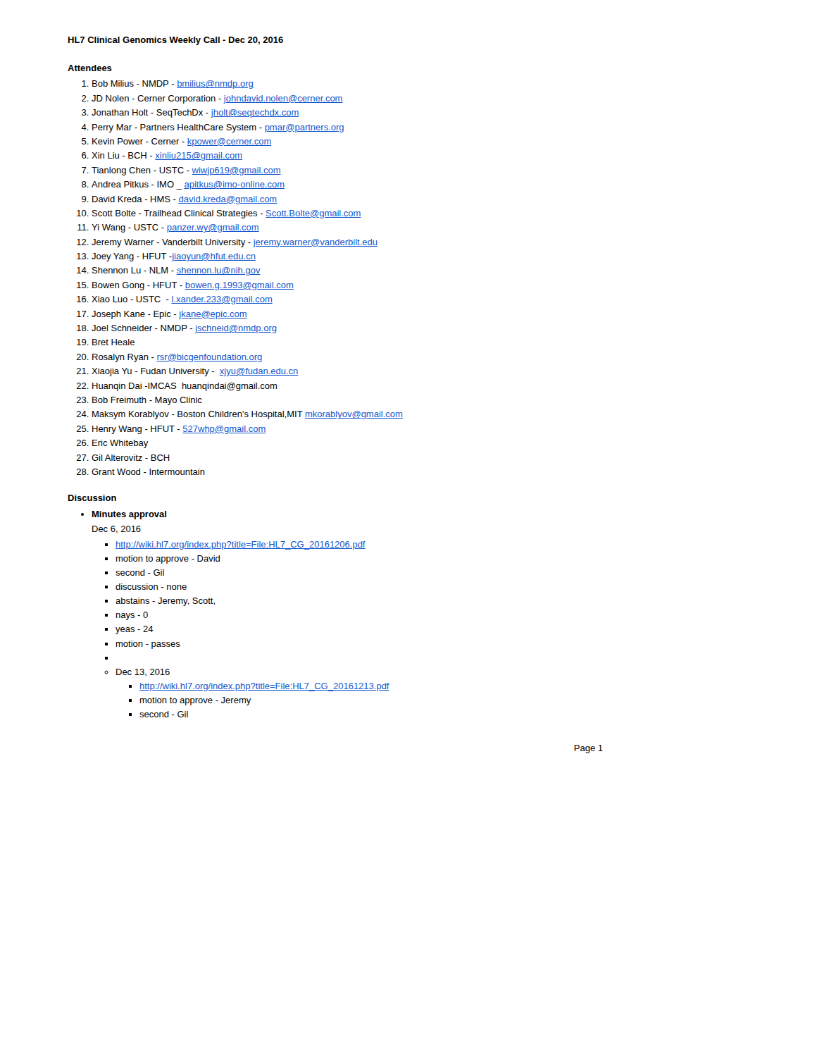HL7 Clinical Genomics Weekly Call - Dec 20, 2016
Attendees
Bob Milius - NMDP - bmilius@nmdp.org
JD Nolen - Cerner Corporation - johndavid.nolen@cerner.com
Jonathan Holt - SeqTechDx - jholt@seqtechdx.com
Perry Mar - Partners HealthCare System - pmar@partners.org
Kevin Power - Cerner - kpower@cerner.com
Xin Liu - BCH - xinliu215@gmail.com
Tianlong Chen - USTC - wiwjp619@gmail.com
Andrea Pitkus - IMO _ apitkus@imo-online.com
David Kreda - HMS - david.kreda@gmail.com
Scott Bolte - Trailhead Clinical Strategies - Scott.Bolte@gmail.com
Yi Wang - USTC - panzer.wy@gmail.com
Jeremy Warner - Vanderbilt University - jeremy.warner@vanderbilt.edu
Joey Yang - HFUT -jiaoyun@hfut.edu.cn
Shennon Lu - NLM - shennon.lu@nih.gov
Bowen Gong - HFUT - bowen.g.1993@gmail.com
Xiao Luo - USTC - l.xander.233@gmail.com
Joseph Kane - Epic - jkane@epic.com
Joel Schneider - NMDP - jschneid@nmdp.org
Bret Heale
Rosalyn Ryan - rsr@bicgenfoundation.org
Xiaojia Yu - Fudan University - xjyu@fudan.edu.cn
Huanqin Dai -IMCAS huanqindai@gmail.com
Bob Freimuth - Mayo Clinic
Maksym Korablyov - Boston Children’s Hospital,MIT mkorablyov@gmail.com
Henry Wang - HFUT - 527whp@gmail.com
Eric Whitebay
Gil Alterovitz - BCH
Grant Wood - Intermountain
Discussion
Minutes approval
Dec 6, 2016
http://wiki.hl7.org/index.php?title=File:HL7_CG_20161206.pdf
motion to approve - David
second - Gil
discussion - none
abstains - Jeremy, Scott,
nays - 0
yeas - 24
motion - passes
Dec 13, 2016
http://wiki.hl7.org/index.php?title=File:HL7_CG_20161213.pdf
motion to approve - Jeremy
second - Gil
Page 1